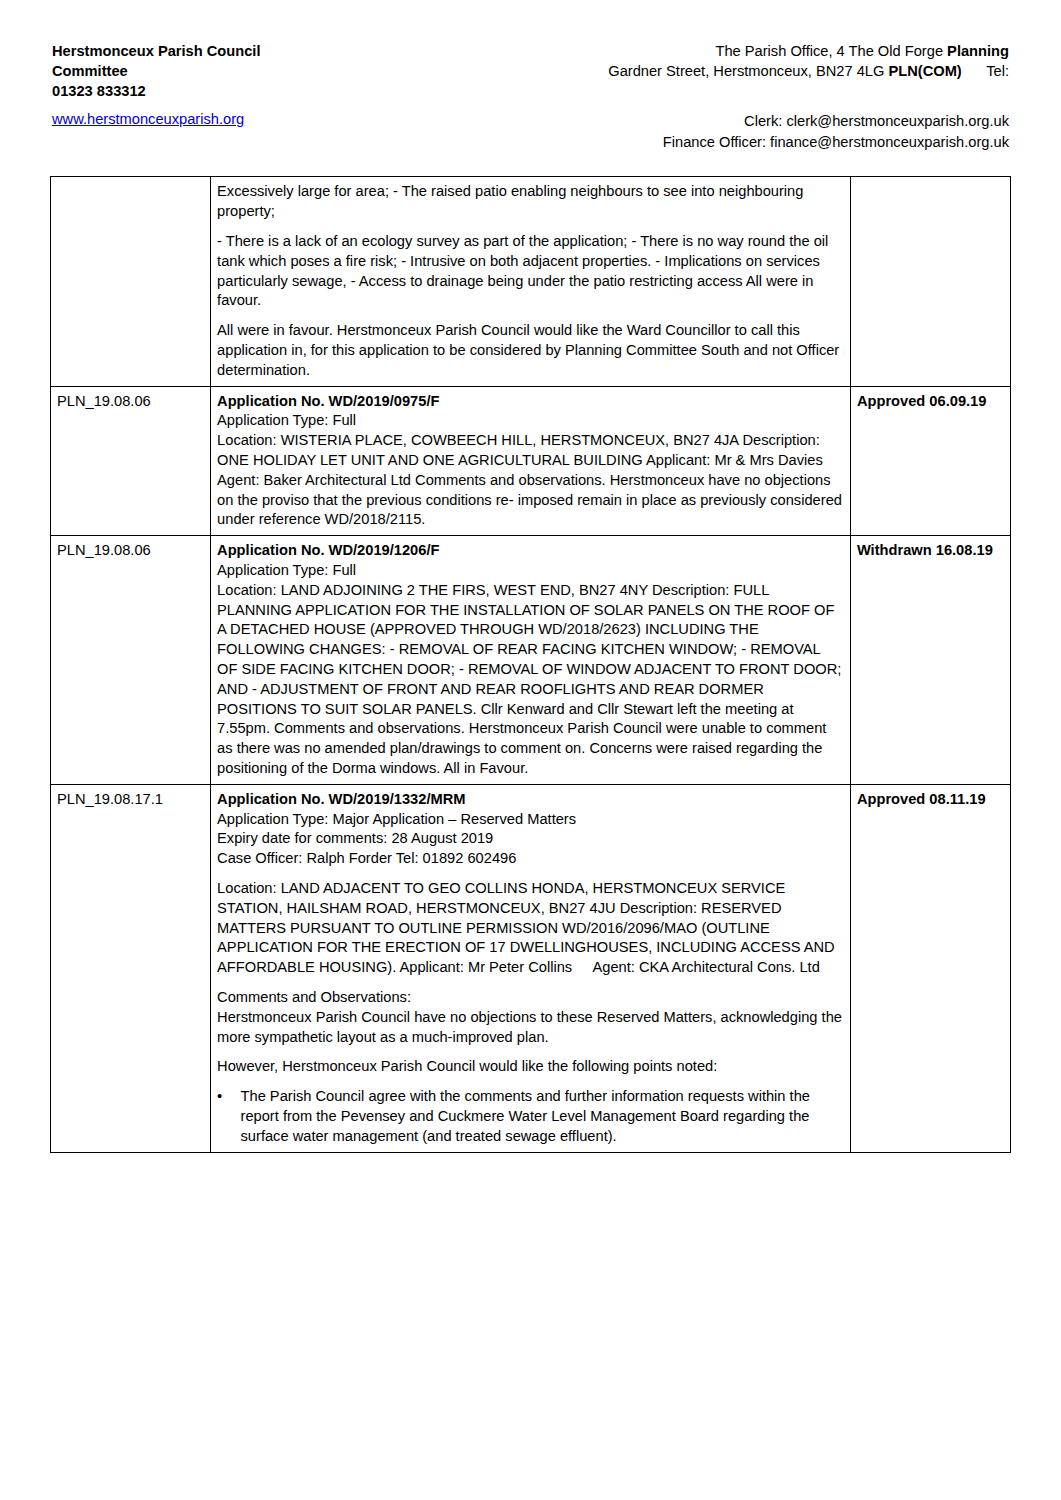| Herstmonceux Parish Council Committee 01323 833312 | The Parish Office, 4 The Old Forge Planning Gardner Street, Herstmonceux, BN27 4LG PLN(COM) Tel: |
| www.herstmonceuxparish.org | Clerk: clerk@herstmonceuxparish.org.uk Finance Officer: finance@herstmonceuxparish.org.uk |
| | Excessively large for area; - The raised patio enabling neighbours to see into neighbouring property; - There is a lack of an ecology survey as part of the application; - There is no way round the oil tank which poses a fire risk; - Intrusive on both adjacent properties. - Implications on services particularly sewage, - Access to drainage being under the patio restricting access All were in favour. All were in favour. Herstmonceux Parish Council would like the Ward Councillor to call this application in, for this application to be considered by Planning Committee South and not Officer determination. | |
| PLN_19.08.06 | Application No. WD/2019/0975/F Application Type: Full Location: WISTERIA PLACE, COWBEECH HILL, HERSTMONCEUX, BN27 4JA Description: ONE HOLIDAY LET UNIT AND ONE AGRICULTURAL BUILDING Applicant: Mr & Mrs Davies Agent: Baker Architectural Ltd Comments and observations. Herstmonceux have no objections on the proviso that the previous conditions re- imposed remain in place as previously considered under reference WD/2018/2115. | Approved 06.09.19 |
| PLN_19.08.06 | Application No. WD/2019/1206/F Application Type: Full Location: LAND ADJOINING 2 THE FIRS, WEST END, BN27 4NY Description: FULL PLANNING APPLICATION FOR THE INSTALLATION OF SOLAR PANELS ON THE ROOF OF A DETACHED HOUSE (APPROVED THROUGH WD/2018/2623) INCLUDING THE FOLLOWING CHANGES: - REMOVAL OF REAR FACING KITCHEN WINDOW; - REMOVAL OF SIDE FACING KITCHEN DOOR; - REMOVAL OF WINDOW ADJACENT TO FRONT DOOR; AND - ADJUSTMENT OF FRONT AND REAR ROOFLIGHTS AND REAR DORMER POSITIONS TO SUIT SOLAR PANELS. Cllr Kenward and Cllr Stewart left the meeting at 7.55pm. Comments and observations. Herstmonceux Parish Council were unable to comment as there was no amended plan/drawings to comment on. Concerns were raised regarding the positioning of the Dorma windows. All in Favour. | Withdrawn 16.08.19 |
| PLN_19.08.17.1 | Application No. WD/2019/1332/MRM Application Type: Major Application – Reserved Matters Expiry date for comments: 28 August 2019 Case Officer: Ralph Forder Tel: 01892 602496 Location: LAND ADJACENT TO GEO COLLINS HONDA, HERSTMONCEUX SERVICE STATION, HAILSHAM ROAD, HERSTMONCEUX, BN27 4JU Description: RESERVED MATTERS PURSUANT TO OUTLINE PERMISSION WD/2016/2096/MAO (OUTLINE APPLICATION FOR THE ERECTION OF 17 DWELLINGHOUSES, INCLUDING ACCESS AND AFFORDABLE HOUSING). Applicant: Mr Peter Collins Agent: CKA Architectural Cons. Ltd Comments and Observations: Herstmonceux Parish Council have no objections to these Reserved Matters, acknowledging the more sympathetic layout as a much-improved plan. However, Herstmonceux Parish Council would like the following points noted: • The Parish Council agree with the comments and further information requests within the report from the Pevensey and Cuckmere Water Level Management Board regarding the surface water management (and treated sewage effluent). | Approved 08.11.19 |